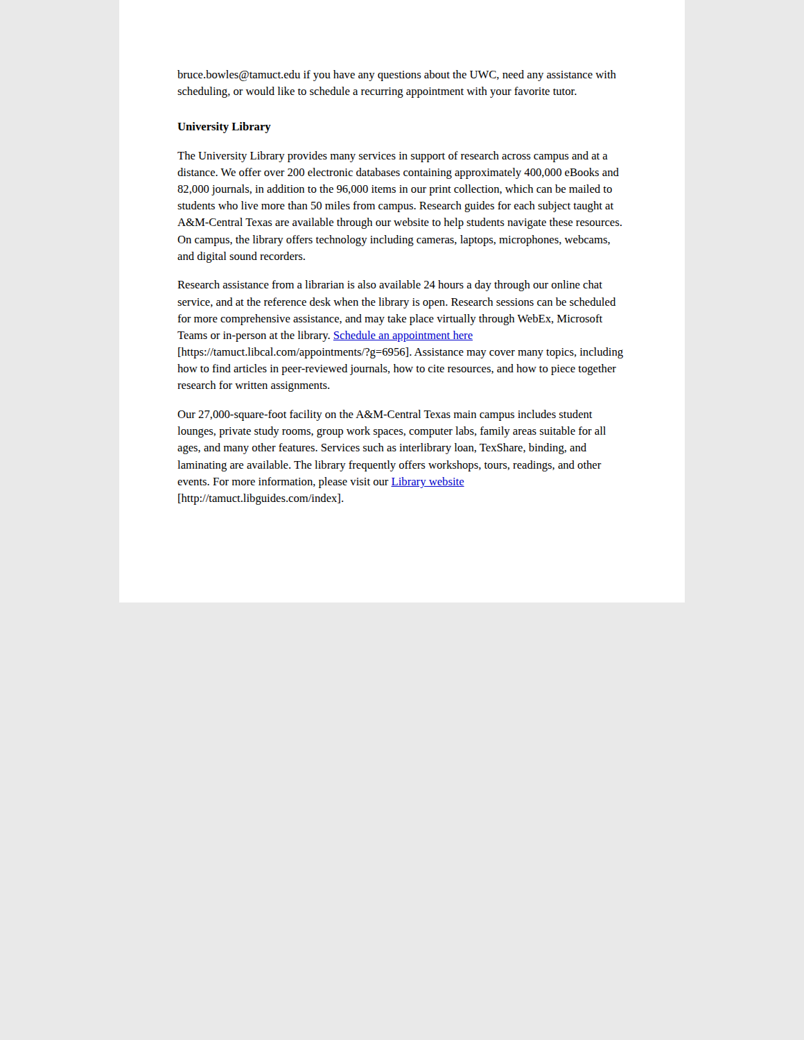bruce.bowles@tamuct.edu if you have any questions about the UWC, need any assistance with scheduling, or would like to schedule a recurring appointment with your favorite tutor.
University Library
The University Library provides many services in support of research across campus and at a distance. We offer over 200 electronic databases containing approximately 400,000 eBooks and 82,000 journals, in addition to the 96,000 items in our print collection, which can be mailed to students who live more than 50 miles from campus. Research guides for each subject taught at A&M-Central Texas are available through our website to help students navigate these resources. On campus, the library offers technology including cameras, laptops, microphones, webcams, and digital sound recorders.
Research assistance from a librarian is also available 24 hours a day through our online chat service, and at the reference desk when the library is open. Research sessions can be scheduled for more comprehensive assistance, and may take place virtually through WebEx, Microsoft Teams or in-person at the library. Schedule an appointment here [https://tamuct.libcal.com/appointments/?g=6956]. Assistance may cover many topics, including how to find articles in peer-reviewed journals, how to cite resources, and how to piece together research for written assignments.
Our 27,000-square-foot facility on the A&M-Central Texas main campus includes student lounges, private study rooms, group work spaces, computer labs, family areas suitable for all ages, and many other features. Services such as interlibrary loan, TexShare, binding, and laminating are available. The library frequently offers workshops, tours, readings, and other events. For more information, please visit our Library website [http://tamuct.libguides.com/index].